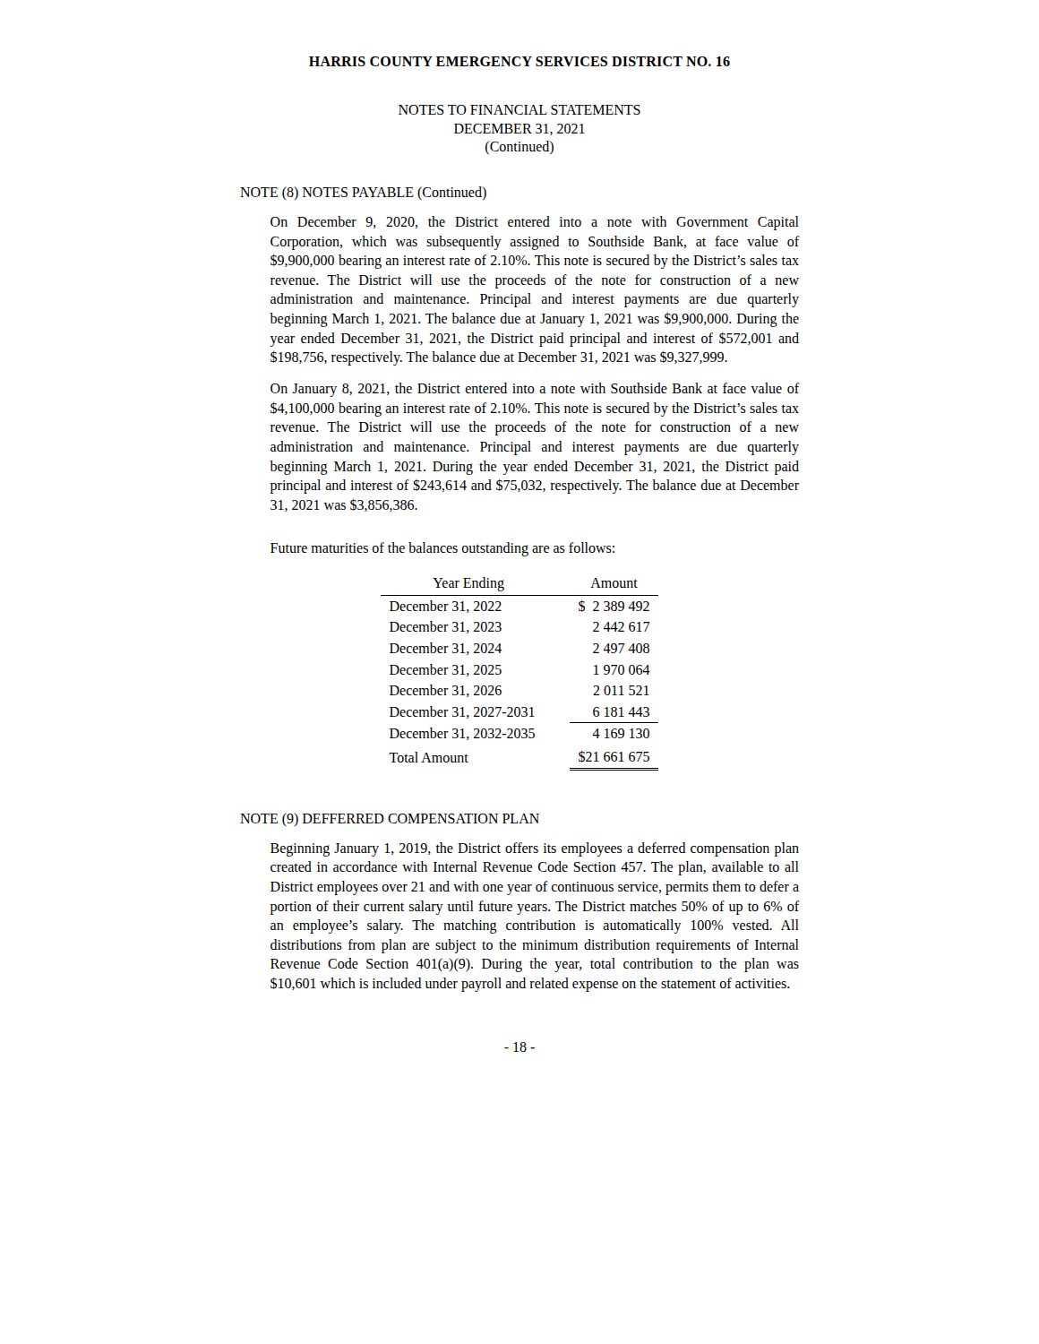HARRIS COUNTY EMERGENCY SERVICES DISTRICT NO. 16
NOTES TO FINANCIAL STATEMENTS
DECEMBER 31, 2021
(Continued)
NOTE (8) NOTES PAYABLE (Continued)
On December 9, 2020, the District entered into a note with Government Capital Corporation, which was subsequently assigned to Southside Bank, at face value of $9,900,000 bearing an interest rate of 2.10%. This note is secured by the District’s sales tax revenue. The District will use the proceeds of the note for construction of a new administration and maintenance. Principal and interest payments are due quarterly beginning March 1, 2021. The balance due at January 1, 2021 was $9,900,000. During the year ended December 31, 2021, the District paid principal and interest of $572,001 and $198,756, respectively. The balance due at December 31, 2021 was $9,327,999.
On January 8, 2021, the District entered into a note with Southside Bank at face value of $4,100,000 bearing an interest rate of 2.10%. This note is secured by the District’s sales tax revenue. The District will use the proceeds of the note for construction of a new administration and maintenance. Principal and interest payments are due quarterly beginning March 1, 2021. During the year ended December 31, 2021, the District paid principal and interest of $243,614 and $75,032, respectively. The balance due at December 31, 2021 was $3,856,386.
Future maturities of the balances outstanding are as follows:
| Year Ending | Amount |
| --- | --- |
| December 31, 2022 | $ 2 389 492 |
| December 31, 2023 | 2 442 617 |
| December 31, 2024 | 2 497 408 |
| December 31, 2025 | 1 970 064 |
| December 31, 2026 | 2 011 521 |
| December 31, 2027-2031 | 6 181 443 |
| December 31, 2032-2035 | 4 169 130 |
| Total Amount | $21 661 675 |
NOTE (9) DEFFERRED COMPENSATION PLAN
Beginning January 1, 2019, the District offers its employees a deferred compensation plan created in accordance with Internal Revenue Code Section 457. The plan, available to all District employees over 21 and with one year of continuous service, permits them to defer a portion of their current salary until future years. The District matches 50% of up to 6% of an employee’s salary. The matching contribution is automatically 100% vested. All distributions from plan are subject to the minimum distribution requirements of Internal Revenue Code Section 401(a)(9). During the year, total contribution to the plan was $10,601 which is included under payroll and related expense on the statement of activities.
- 18 -